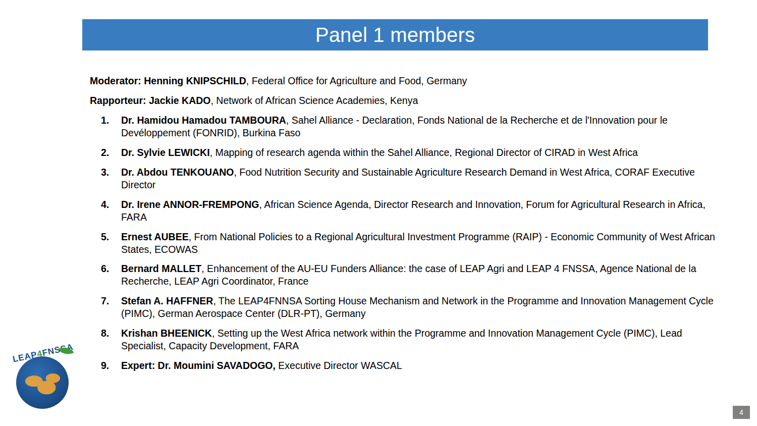Panel 1 members
Moderator: Henning KNIPSCHILD, Federal Office for Agriculture and Food, Germany
Rapporteur: Jackie KADO, Network of African Science Academies, Kenya
Dr. Hamidou Hamadou TAMBOURA, Sahel Alliance - Declaration, Fonds National de la Recherche et de l'Innovation pour le Devéloppement (FONRID), Burkina Faso
Dr. Sylvie LEWICKI, Mapping of research agenda within the Sahel Alliance, Regional Director of CIRAD in West Africa
Dr. Abdou TENKOUANO, Food Nutrition Security and Sustainable Agriculture Research Demand in West Africa, CORAF Executive Director
Dr. Irene ANNOR-FREMPONG, African Science Agenda, Director Research and Innovation, Forum for Agricultural Research in Africa, FARA
Ernest AUBEE, From National Policies to a Regional Agricultural Investment Programme (RAIP) - Economic Community of West African States, ECOWAS
Bernard MALLET, Enhancement of the AU-EU Funders Alliance: the case of LEAP Agri and LEAP 4 FNSSA, Agence National de la Recherche, LEAP Agri Coordinator, France
Stefan A. HAFFNER, The LEAP4FNNSA Sorting House Mechanism and Network in the Programme and Innovation Management Cycle (PIMC), German Aerospace Center (DLR-PT), Germany
Krishan BHEENICK, Setting up the West Africa network within the Programme and Innovation Management Cycle (PIMC), Lead Specialist, Capacity Development, FARA
Expert: Dr. Moumini SAVADOGO, Executive Director WASCAL
LEAP4 FNSSA
4